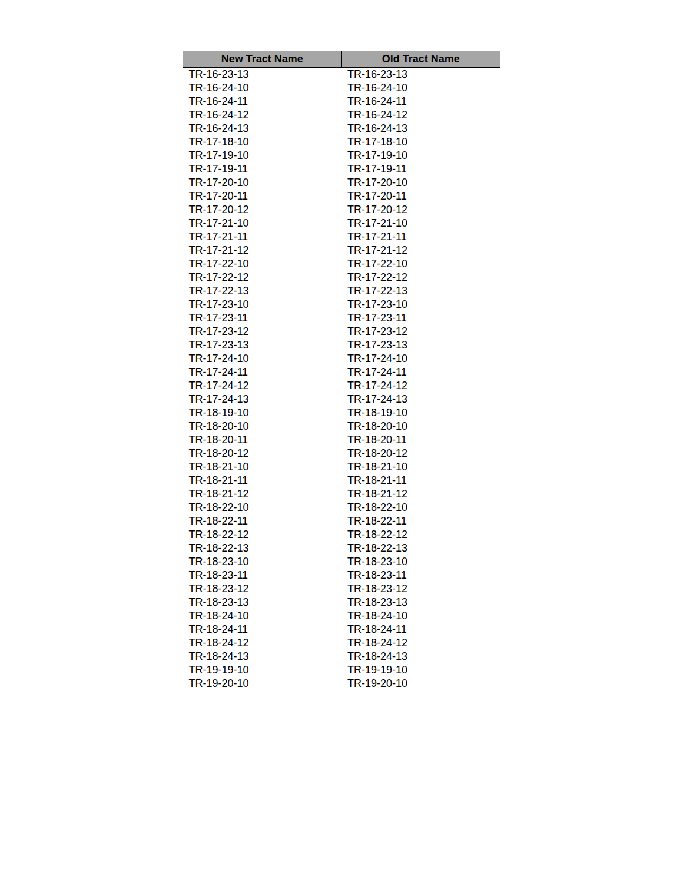| New Tract Name | Old Tract Name |
| --- | --- |
| TR-16-23-13 | TR-16-23-13 |
| TR-16-24-10 | TR-16-24-10 |
| TR-16-24-11 | TR-16-24-11 |
| TR-16-24-12 | TR-16-24-12 |
| TR-16-24-13 | TR-16-24-13 |
| TR-17-18-10 | TR-17-18-10 |
| TR-17-19-10 | TR-17-19-10 |
| TR-17-19-11 | TR-17-19-11 |
| TR-17-20-10 | TR-17-20-10 |
| TR-17-20-11 | TR-17-20-11 |
| TR-17-20-12 | TR-17-20-12 |
| TR-17-21-10 | TR-17-21-10 |
| TR-17-21-11 | TR-17-21-11 |
| TR-17-21-12 | TR-17-21-12 |
| TR-17-22-10 | TR-17-22-10 |
| TR-17-22-12 | TR-17-22-12 |
| TR-17-22-13 | TR-17-22-13 |
| TR-17-23-10 | TR-17-23-10 |
| TR-17-23-11 | TR-17-23-11 |
| TR-17-23-12 | TR-17-23-12 |
| TR-17-23-13 | TR-17-23-13 |
| TR-17-24-10 | TR-17-24-10 |
| TR-17-24-11 | TR-17-24-11 |
| TR-17-24-12 | TR-17-24-12 |
| TR-17-24-13 | TR-17-24-13 |
| TR-18-19-10 | TR-18-19-10 |
| TR-18-20-10 | TR-18-20-10 |
| TR-18-20-11 | TR-18-20-11 |
| TR-18-20-12 | TR-18-20-12 |
| TR-18-21-10 | TR-18-21-10 |
| TR-18-21-11 | TR-18-21-11 |
| TR-18-21-12 | TR-18-21-12 |
| TR-18-22-10 | TR-18-22-10 |
| TR-18-22-11 | TR-18-22-11 |
| TR-18-22-12 | TR-18-22-12 |
| TR-18-22-13 | TR-18-22-13 |
| TR-18-23-10 | TR-18-23-10 |
| TR-18-23-11 | TR-18-23-11 |
| TR-18-23-12 | TR-18-23-12 |
| TR-18-23-13 | TR-18-23-13 |
| TR-18-24-10 | TR-18-24-10 |
| TR-18-24-11 | TR-18-24-11 |
| TR-18-24-12 | TR-18-24-12 |
| TR-18-24-13 | TR-18-24-13 |
| TR-19-19-10 | TR-19-19-10 |
| TR-19-20-10 | TR-19-20-10 |